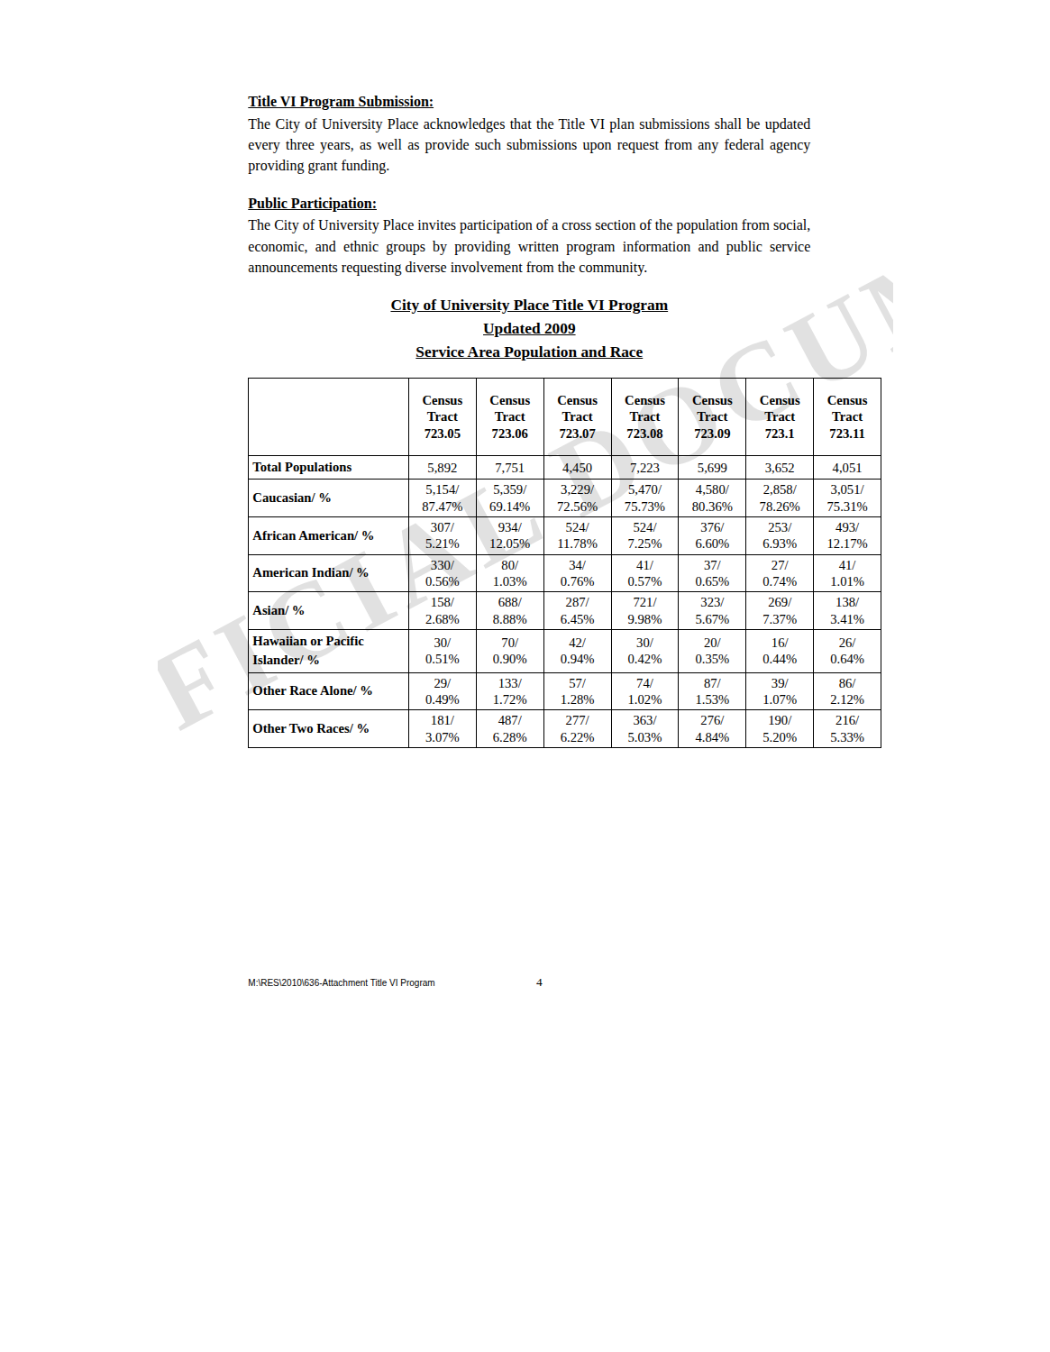UNOFFICIAL DOCUMENT
Title VI Program Submission:
The City of University Place acknowledges that the Title VI plan submissions shall be updated every three years, as well as provide such submissions upon request from any federal agency providing grant funding.
Public Participation:
The City of University Place invites participation of a cross section of the population from social, economic, and ethnic groups by providing written program information and public service announcements requesting diverse involvement from the community.
City of University Place Title VI Program Updated 2009 Service Area Population and Race
| | Census Tract 723.05 | Census Tract 723.06 | Census Tract 723.07 | Census Tract 723.08 | Census Tract 723.09 | Census Tract 723.1 | Census Tract 723.11 |
| --- | --- | --- | --- | --- | --- | --- | --- |
| Total Populations | 5,892 | 7,751 | 4,450 | 7,223 | 5,699 | 3,652 | 4,051 |
| Caucasian/ % | 5,154/ 87.47% | 5,359/ 69.14% | 3,229/ 72.56% | 5,470/ 75.73% | 4,580/ 80.36% | 2,858/ 78.26% | 3,051/ 75.31% |
| African American/ % | 307/ 5.21% | 934/ 12.05% | 524/ 11.78% | 524/ 7.25% | 376/ 6.60% | 253/ 6.93% | 493/ 12.17% |
| American Indian/ % | 330/ 0.56% | 80/ 1.03% | 34/ 0.76% | 41/ 0.57% | 37/ 0.65% | 27/ 0.74% | 41/ 1.01% |
| Asian/ % | 158/ 2.68% | 688/ 8.88% | 287/ 6.45% | 721/ 9.98% | 323/ 5.67% | 269/ 7.37% | 138/ 3.41% |
| Hawaiian or Pacific Islander/ % | 30/ 0.51% | 70/ 0.90% | 42/ 0.94% | 30/ 0.42% | 20/ 0.35% | 16/ 0.44% | 26/ 0.64% |
| Other Race Alone/ % | 29/ 0.49% | 133/ 1.72% | 57/ 1.28% | 74/ 1.02% | 87/ 1.53% | 39/ 1.07% | 86/ 2.12% |
| Other Two Races/ % | 181/ 3.07% | 487/ 6.28% | 277/ 6.22% | 363/ 5.03% | 276/ 4.84% | 190/ 5.20% | 216/ 5.33% |
M:\RES\2010\636-Attachment Title VI Program 4